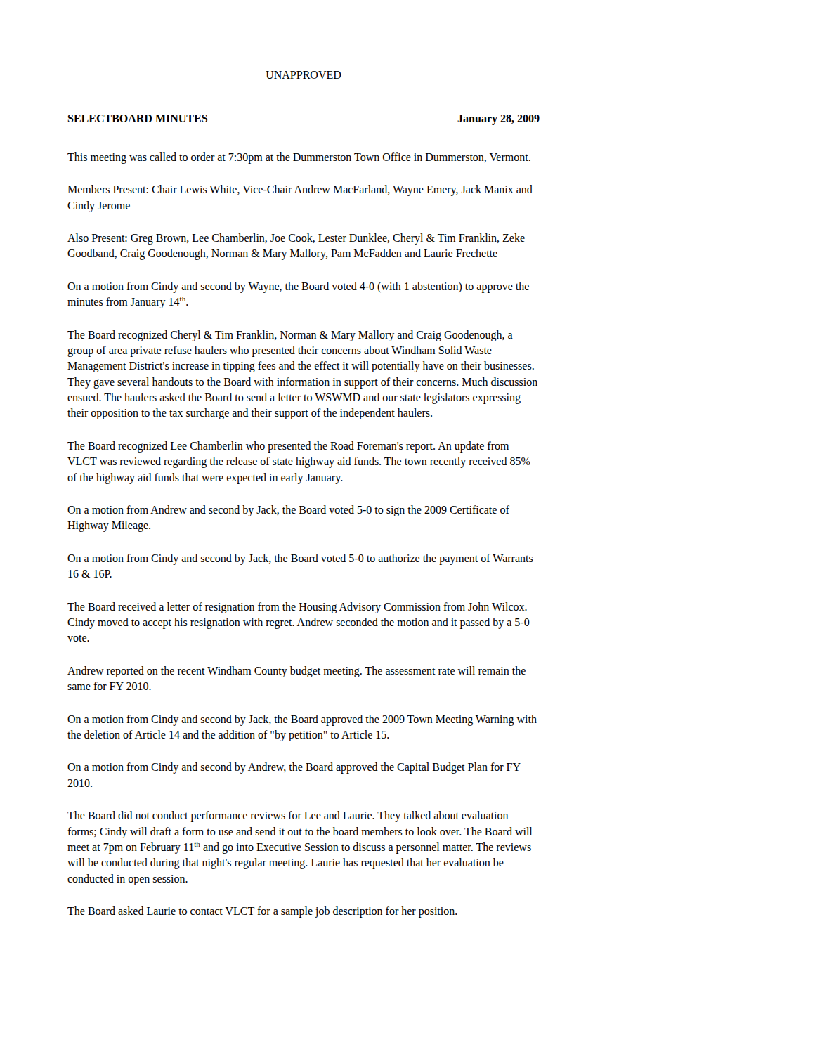UNAPPROVED
SELECTBOARD MINUTES January 28, 2009
This meeting was called to order at 7:30pm at the Dummerston Town Office in Dummerston, Vermont.
Members Present: Chair Lewis White, Vice-Chair Andrew MacFarland, Wayne Emery, Jack Manix and Cindy Jerome
Also Present: Greg Brown, Lee Chamberlin, Joe Cook, Lester Dunklee, Cheryl & Tim Franklin, Zeke Goodband, Craig Goodenough, Norman & Mary Mallory, Pam McFadden and Laurie Frechette
On a motion from Cindy and second by Wayne, the Board voted 4-0 (with 1 abstention) to approve the minutes from January 14th.
The Board recognized Cheryl & Tim Franklin, Norman & Mary Mallory and Craig Goodenough, a group of area private refuse haulers who presented their concerns about Windham Solid Waste Management District's increase in tipping fees and the effect it will potentially have on their businesses. They gave several handouts to the Board with information in support of their concerns. Much discussion ensued. The haulers asked the Board to send a letter to WSWMD and our state legislators expressing their opposition to the tax surcharge and their support of the independent haulers.
The Board recognized Lee Chamberlin who presented the Road Foreman's report. An update from VLCT was reviewed regarding the release of state highway aid funds. The town recently received 85% of the highway aid funds that were expected in early January.
On a motion from Andrew and second by Jack, the Board voted 5-0 to sign the 2009 Certificate of Highway Mileage.
On a motion from Cindy and second by Jack, the Board voted 5-0 to authorize the payment of Warrants 16 & 16P.
The Board received a letter of resignation from the Housing Advisory Commission from John Wilcox. Cindy moved to accept his resignation with regret. Andrew seconded the motion and it passed by a 5-0 vote.
Andrew reported on the recent Windham County budget meeting. The assessment rate will remain the same for FY 2010.
On a motion from Cindy and second by Jack, the Board approved the 2009 Town Meeting Warning with the deletion of Article 14 and the addition of "by petition" to Article 15.
On a motion from Cindy and second by Andrew, the Board approved the Capital Budget Plan for FY 2010.
The Board did not conduct performance reviews for Lee and Laurie. They talked about evaluation forms; Cindy will draft a form to use and send it out to the board members to look over. The Board will meet at 7pm on February 11th and go into Executive Session to discuss a personnel matter. The reviews will be conducted during that night's regular meeting. Laurie has requested that her evaluation be conducted in open session.
The Board asked Laurie to contact VLCT for a sample job description for her position.